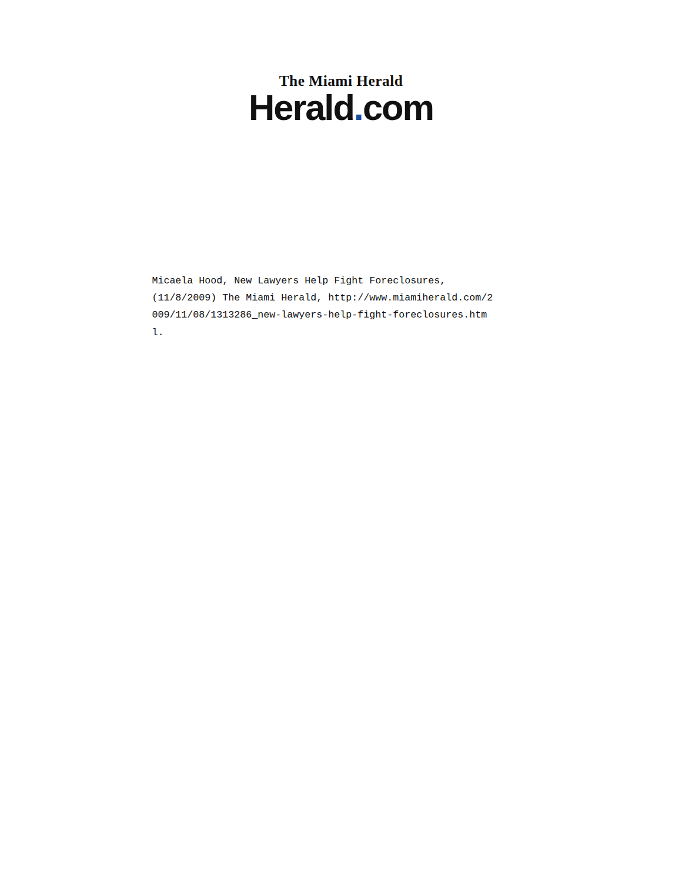The Miami Herald
Herald. com
Micaela Hood, New Lawyers Help Fight Foreclosures, (11/8/2009) The Miami Herald, http://www.miamiherald.com/2009/11/08/1313286_new-lawyers-help-fight-foreclosures.html.